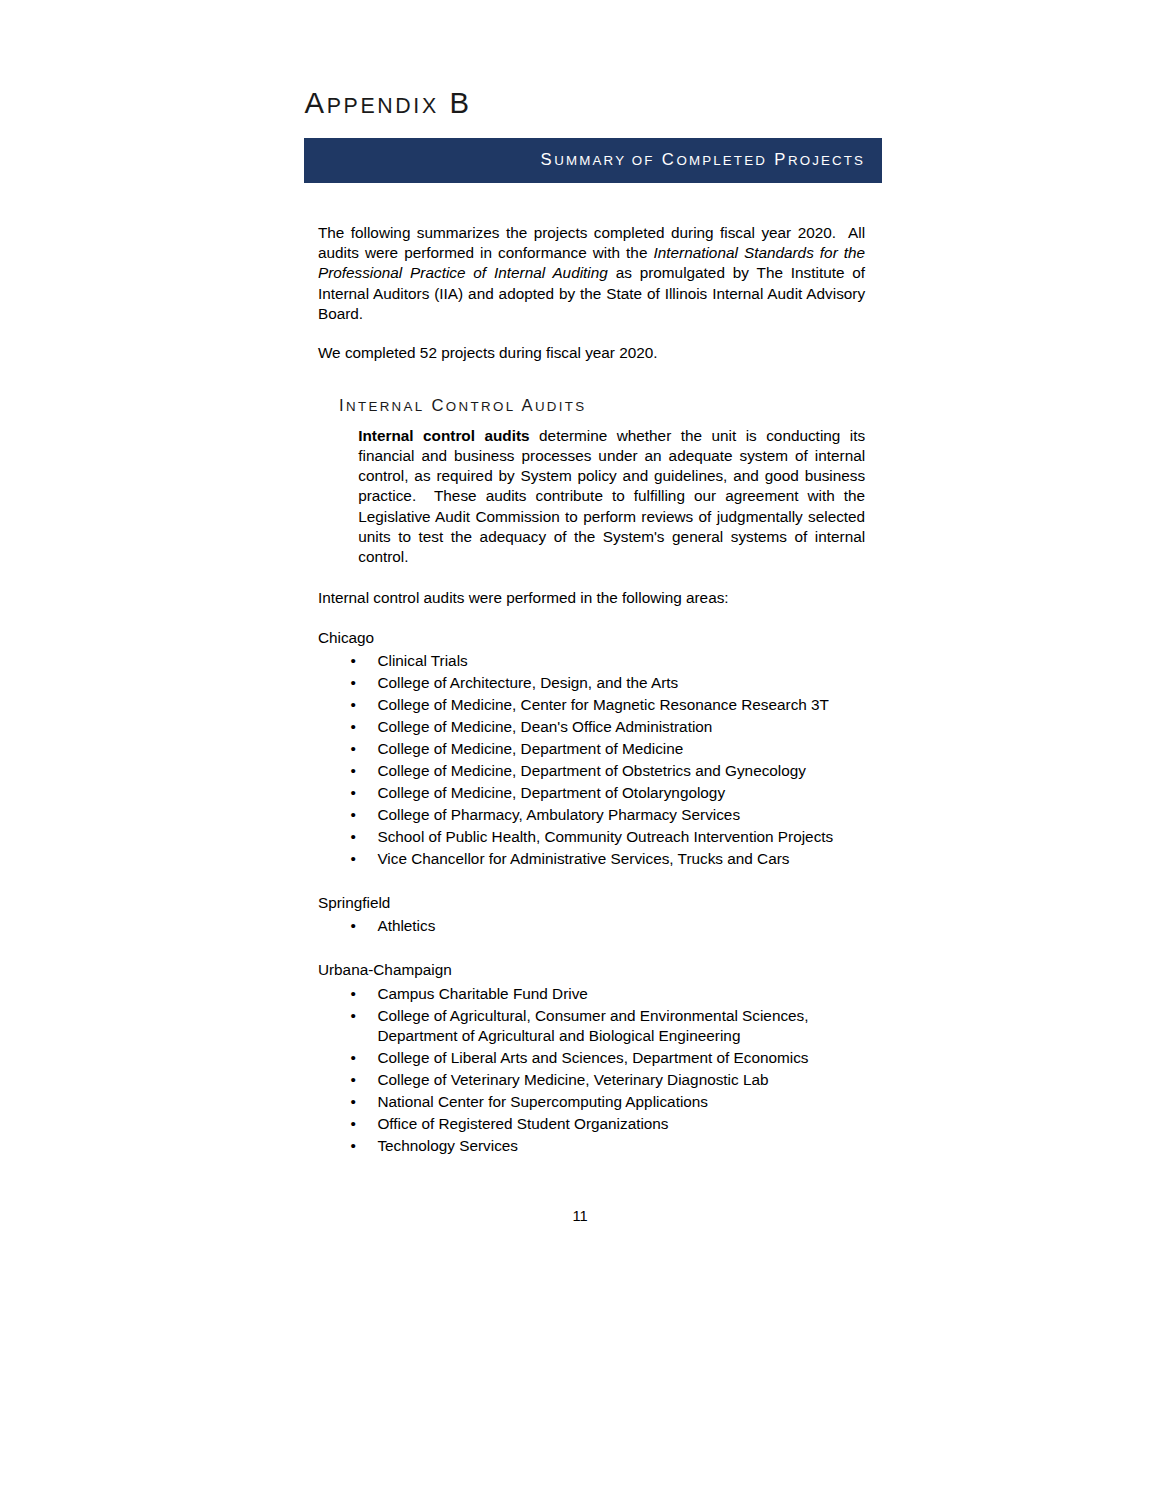APPENDIX B
SUMMARY OF COMPLETED PROJECTS
The following summarizes the projects completed during fiscal year 2020. All audits were performed in conformance with the International Standards for the Professional Practice of Internal Auditing as promulgated by The Institute of Internal Auditors (IIA) and adopted by the State of Illinois Internal Audit Advisory Board.
We completed 52 projects during fiscal year 2020.
INTERNAL CONTROL AUDITS
Internal control audits determine whether the unit is conducting its financial and business processes under an adequate system of internal control, as required by System policy and guidelines, and good business practice. These audits contribute to fulfilling our agreement with the Legislative Audit Commission to perform reviews of judgmentally selected units to test the adequacy of the System's general systems of internal control.
Internal control audits were performed in the following areas:
Chicago
Clinical Trials
College of Architecture, Design, and the Arts
College of Medicine, Center for Magnetic Resonance Research 3T
College of Medicine, Dean's Office Administration
College of Medicine, Department of Medicine
College of Medicine, Department of Obstetrics and Gynecology
College of Medicine, Department of Otolaryngology
College of Pharmacy, Ambulatory Pharmacy Services
School of Public Health, Community Outreach Intervention Projects
Vice Chancellor for Administrative Services, Trucks and Cars
Springfield
Athletics
Urbana-Champaign
Campus Charitable Fund Drive
College of Agricultural, Consumer and Environmental Sciences, Department of Agricultural and Biological Engineering
College of Liberal Arts and Sciences, Department of Economics
College of Veterinary Medicine, Veterinary Diagnostic Lab
National Center for Supercomputing Applications
Office of Registered Student Organizations
Technology Services
11